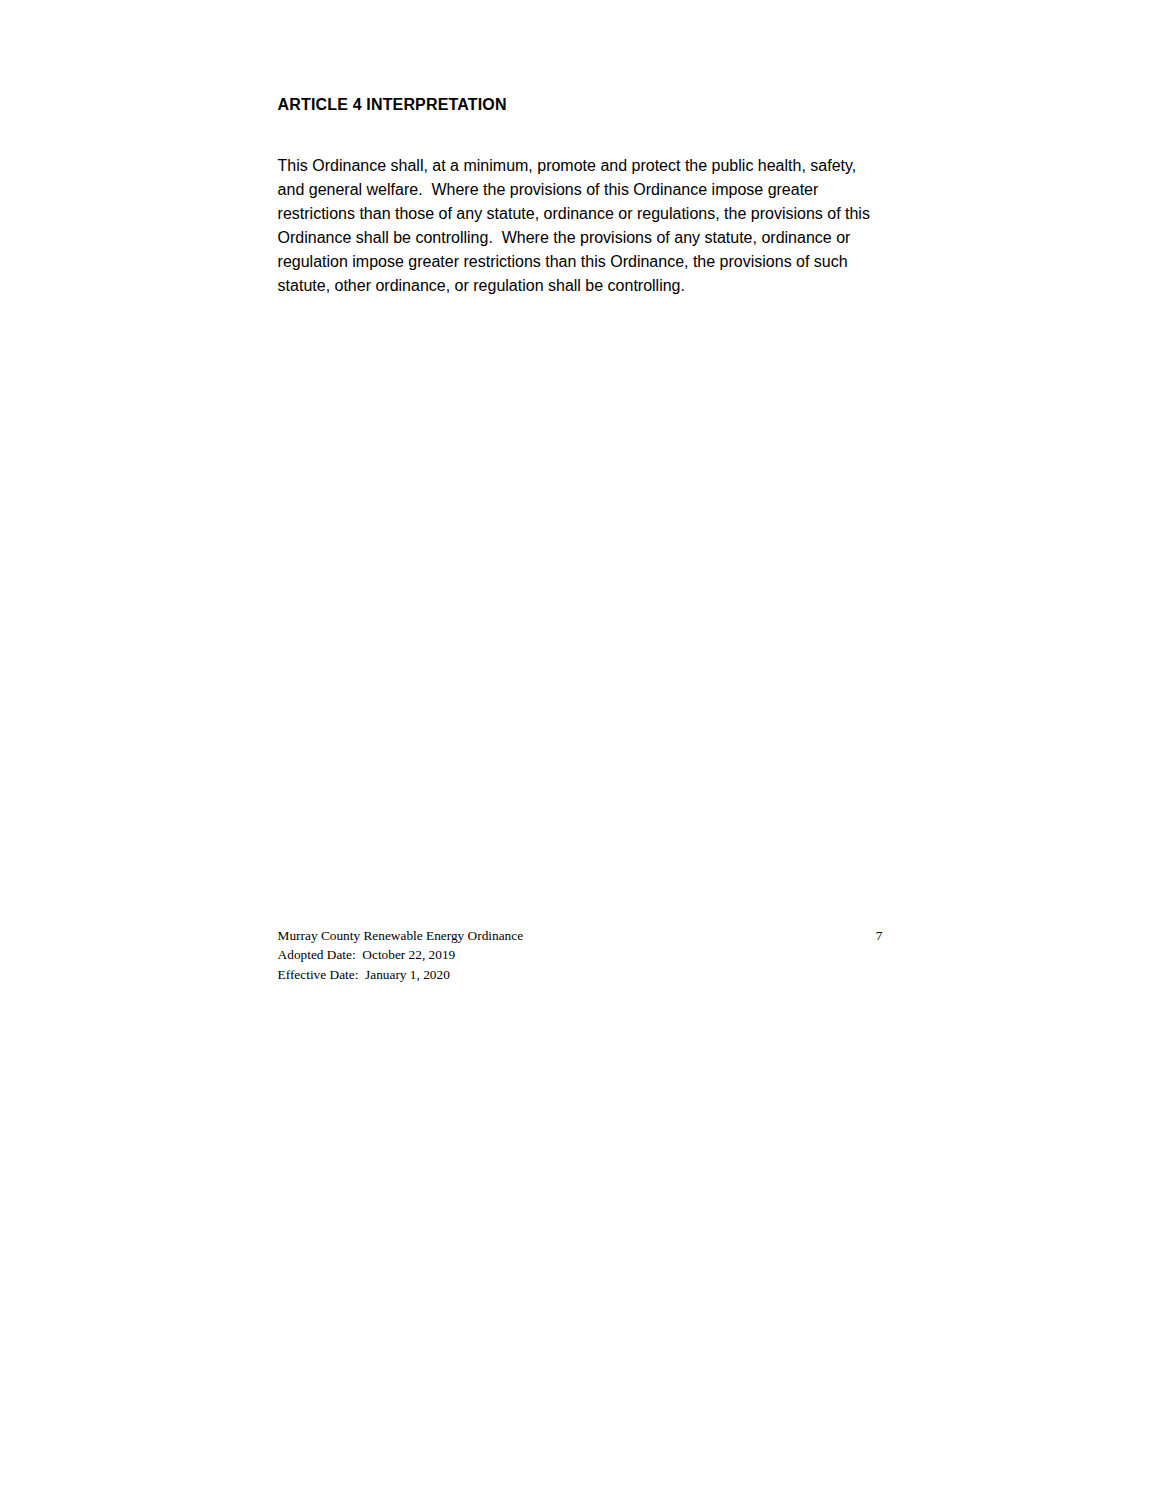ARTICLE 4 INTERPRETATION
This Ordinance shall, at a minimum, promote and protect the public health, safety, and general welfare. Where the provisions of this Ordinance impose greater restrictions than those of any statute, ordinance or regulations, the provisions of this Ordinance shall be controlling. Where the provisions of any statute, ordinance or regulation impose greater restrictions than this Ordinance, the provisions of such statute, other ordinance, or regulation shall be controlling.
Murray County Renewable Energy Ordinance 7
Adopted Date: October 22, 2019
Effective Date: January 1, 2020